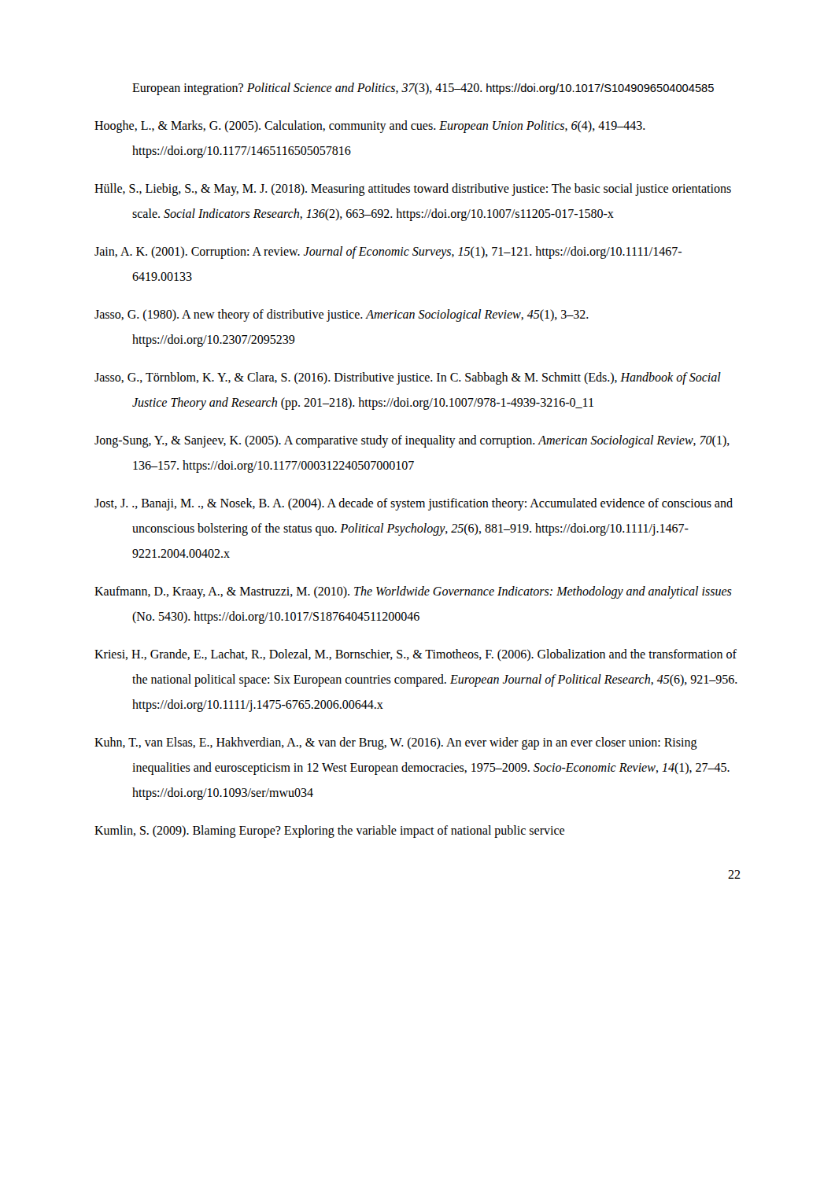European integration? Political Science and Politics, 37(3), 415–420. https://doi.org/10.1017/S1049096504004585
Hooghe, L., & Marks, G. (2005). Calculation, community and cues. European Union Politics, 6(4), 419–443. https://doi.org/10.1177/1465116505057816
Hülle, S., Liebig, S., & May, M. J. (2018). Measuring attitudes toward distributive justice: The basic social justice orientations scale. Social Indicators Research, 136(2), 663–692. https://doi.org/10.1007/s11205-017-1580-x
Jain, A. K. (2001). Corruption: A review. Journal of Economic Surveys, 15(1), 71–121. https://doi.org/10.1111/1467-6419.00133
Jasso, G. (1980). A new theory of distributive justice. American Sociological Review, 45(1), 3–32. https://doi.org/10.2307/2095239
Jasso, G., Törnblom, K. Y., & Clara, S. (2016). Distributive justice. In C. Sabbagh & M. Schmitt (Eds.), Handbook of Social Justice Theory and Research (pp. 201–218). https://doi.org/10.1007/978-1-4939-3216-0_11
Jong-Sung, Y., & Sanjeev, K. (2005). A comparative study of inequality and corruption. American Sociological Review, 70(1), 136–157. https://doi.org/10.1177/000312240507000107
Jost, J. ., Banaji, M. ., & Nosek, B. A. (2004). A decade of system justification theory: Accumulated evidence of conscious and unconscious bolstering of the status quo. Political Psychology, 25(6), 881–919. https://doi.org/10.1111/j.1467-9221.2004.00402.x
Kaufmann, D., Kraay, A., & Mastruzzi, M. (2010). The Worldwide Governance Indicators: Methodology and analytical issues (No. 5430). https://doi.org/10.1017/S1876404511200046
Kriesi, H., Grande, E., Lachat, R., Dolezal, M., Bornschier, S., & Timotheos, F. (2006). Globalization and the transformation of the national political space: Six European countries compared. European Journal of Political Research, 45(6), 921–956. https://doi.org/10.1111/j.1475-6765.2006.00644.x
Kuhn, T., van Elsas, E., Hakhverdian, A., & van der Brug, W. (2016). An ever wider gap in an ever closer union: Rising inequalities and euroscepticism in 12 West European democracies, 1975–2009. Socio-Economic Review, 14(1), 27–45. https://doi.org/10.1093/ser/mwu034
Kumlin, S. (2009). Blaming Europe? Exploring the variable impact of national public service
22